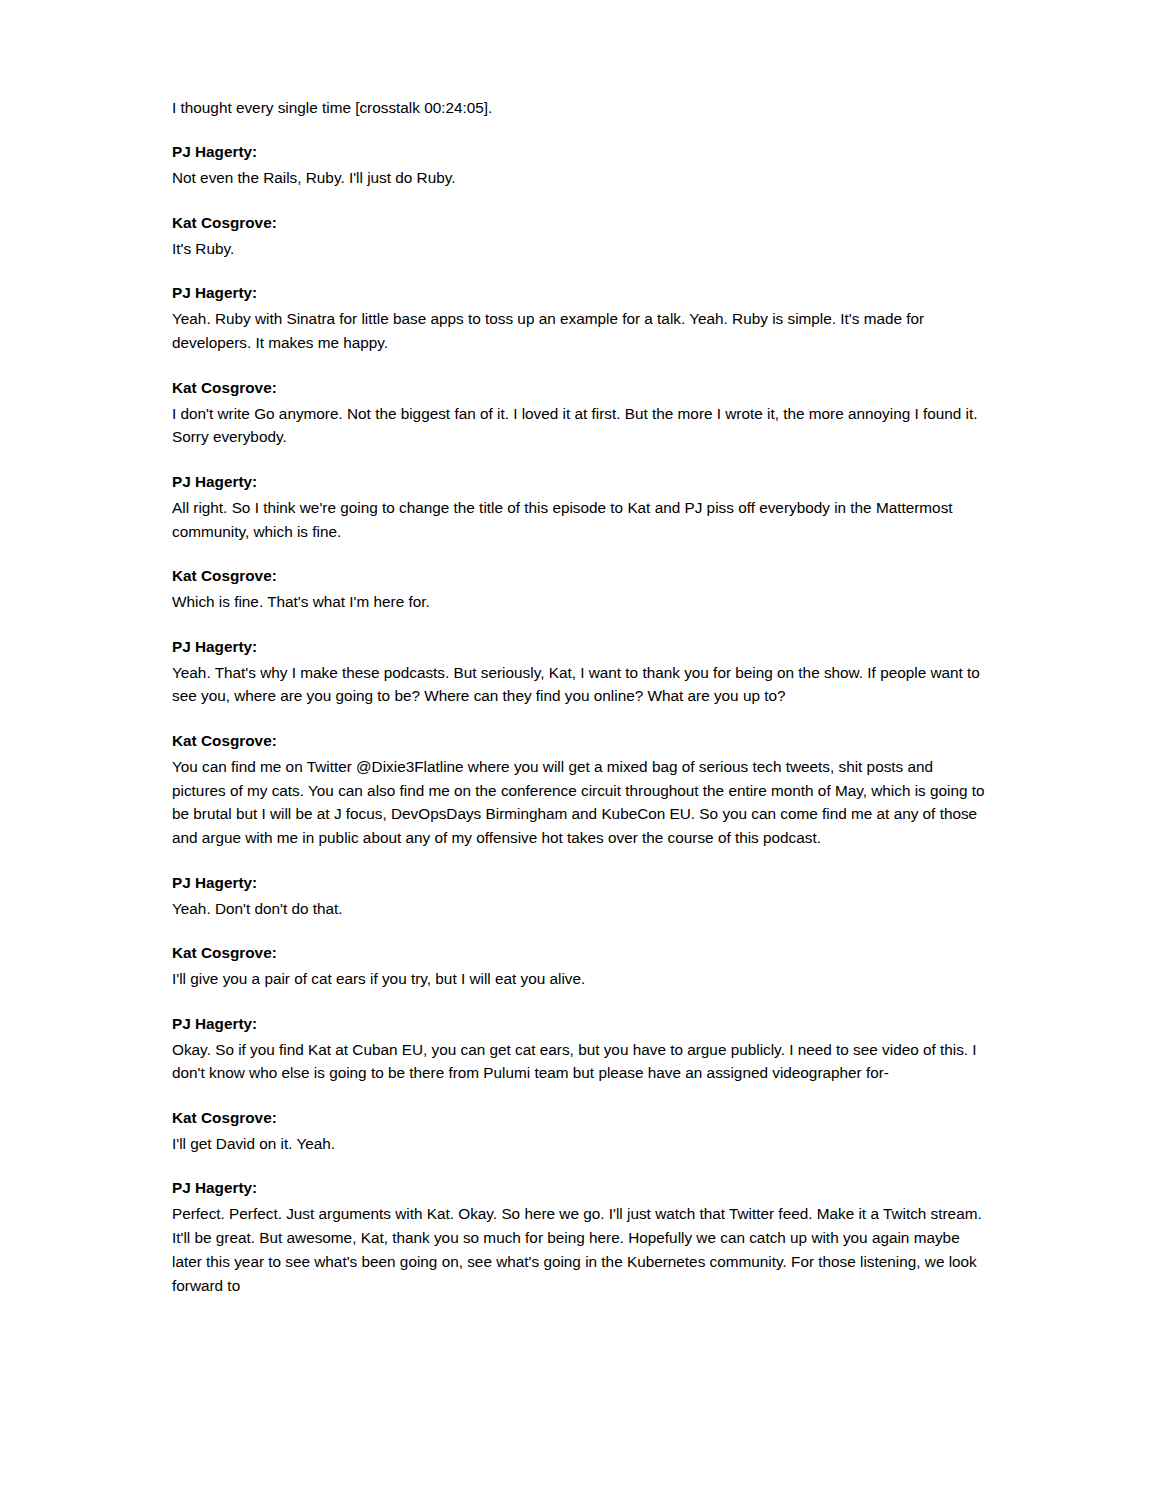I thought every single time [crosstalk 00:24:05].
PJ Hagerty:
Not even the Rails, Ruby. I'll just do Ruby.
Kat Cosgrove:
It's Ruby.
PJ Hagerty:
Yeah. Ruby with Sinatra for little base apps to toss up an example for a talk. Yeah. Ruby is simple. It's made for developers. It makes me happy.
Kat Cosgrove:
I don't write Go anymore. Not the biggest fan of it. I loved it at first. But the more I wrote it, the more annoying I found it. Sorry everybody.
PJ Hagerty:
All right. So I think we're going to change the title of this episode to Kat and PJ piss off everybody in the Mattermost community, which is fine.
Kat Cosgrove:
Which is fine. That's what I'm here for.
PJ Hagerty:
Yeah. That's why I make these podcasts. But seriously, Kat, I want to thank you for being on the show. If people want to see you, where are you going to be? Where can they find you online? What are you up to?
Kat Cosgrove:
You can find me on Twitter @Dixie3Flatline where you will get a mixed bag of serious tech tweets, shit posts and pictures of my cats. You can also find me on the conference circuit throughout the entire month of May, which is going to be brutal but I will be at J focus, DevOpsDays Birmingham and KubeCon EU. So you can come find me at any of those and argue with me in public about any of my offensive hot takes over the course of this podcast.
PJ Hagerty:
Yeah. Don't don't do that.
Kat Cosgrove:
I'll give you a pair of cat ears if you try, but I will eat you alive.
PJ Hagerty:
Okay. So if you find Kat at Cuban EU, you can get cat ears, but you have to argue publicly. I need to see video of this. I don't know who else is going to be there from Pulumi team but please have an assigned videographer for-
Kat Cosgrove:
I'll get David on it. Yeah.
PJ Hagerty:
Perfect. Perfect. Just arguments with Kat. Okay. So here we go. I'll just watch that Twitter feed. Make it a Twitch stream. It'll be great. But awesome, Kat, thank you so much for being here. Hopefully we can catch up with you again maybe later this year to see what's been going on, see what's going in the Kubernetes community. For those listening, we look forward to